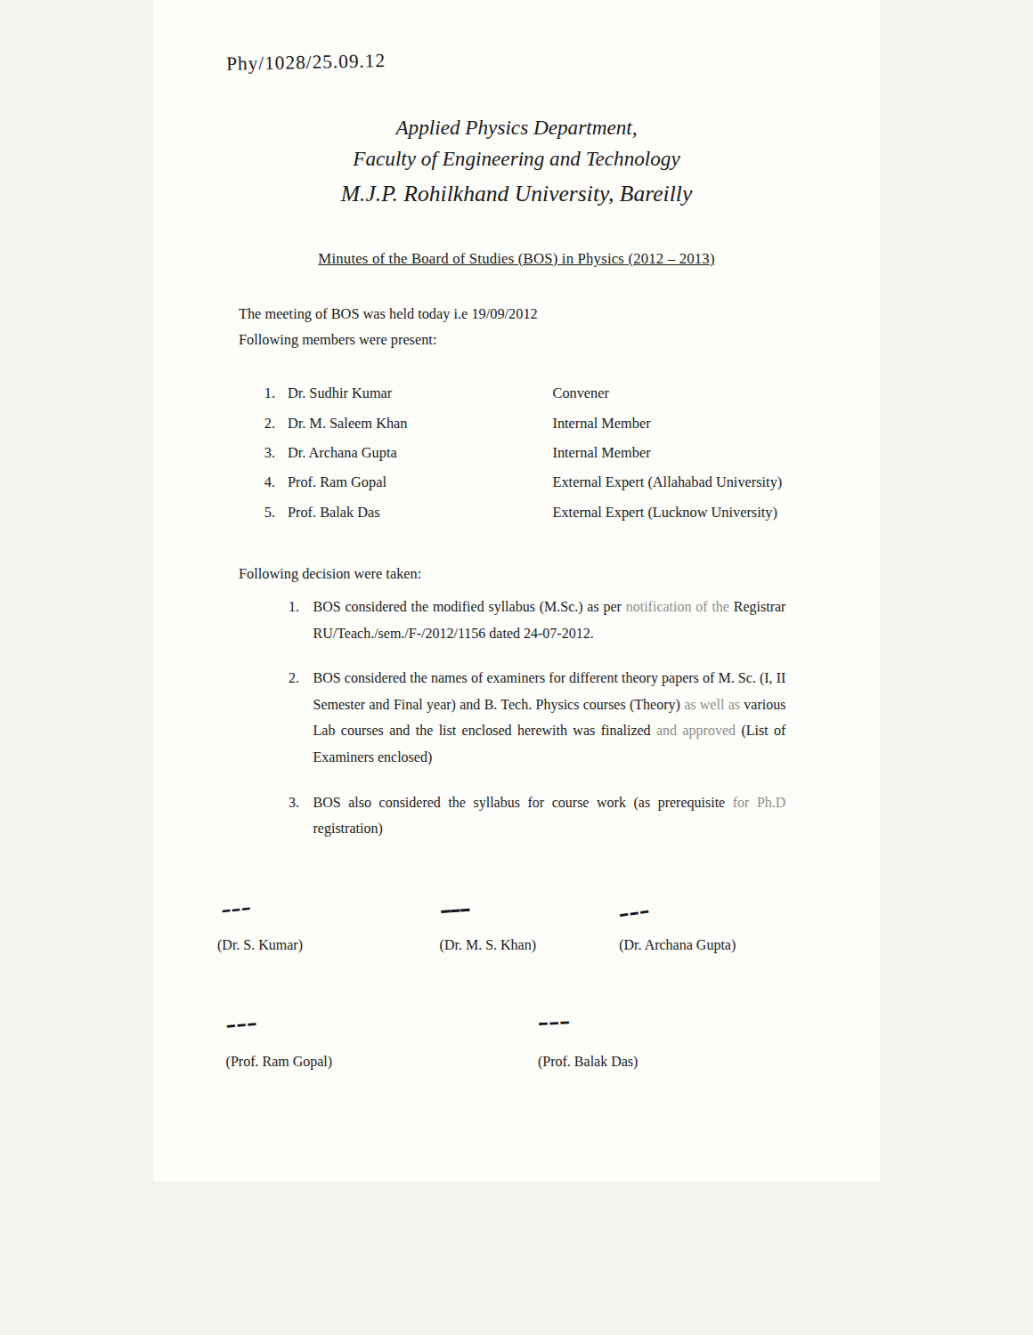Phy/1028/25.09.12
Applied Physics Department,
Faculty of Engineering and Technology
M.J.P. Rohilkhand University, Bareilly
Minutes of the Board of Studies (BOS) in Physics (2012 – 2013)
The meeting of BOS was held today i.e 19/09/2012
Following members were present:
Dr. Sudhir Kumar Convener
Dr. M. Saleem Khan Internal Member
Dr. Archana Gupta Internal Member
Prof. Ram Gopal External Expert (Allahabad University)
Prof. Balak Das External Expert (Lucknow University)
Following decision were taken:
BOS considered the modified syllabus (M.Sc.) as per notification of the Registrar RU/Teach./sem./F-/2012/1156 dated 24-07-2012.
BOS considered the names of examiners for different theory papers of M. Sc. (I, II Semester and Final year) and B. Tech. Physics courses (Theory) as well as various Lab courses and the list enclosed herewith was finalized and approved (List of Examiners enclosed)
BOS also considered the syllabus for course work (as prerequisite for Ph.D registration)
‑‑‑ (Dr. S. Kumar)
‑‑‑ (Dr. M. S. Khan)
‑‑‑ (Dr. Archana Gupta)
‑‑‑ (Prof. Ram Gopal)
‑‑‑ (Prof. Balak Das)